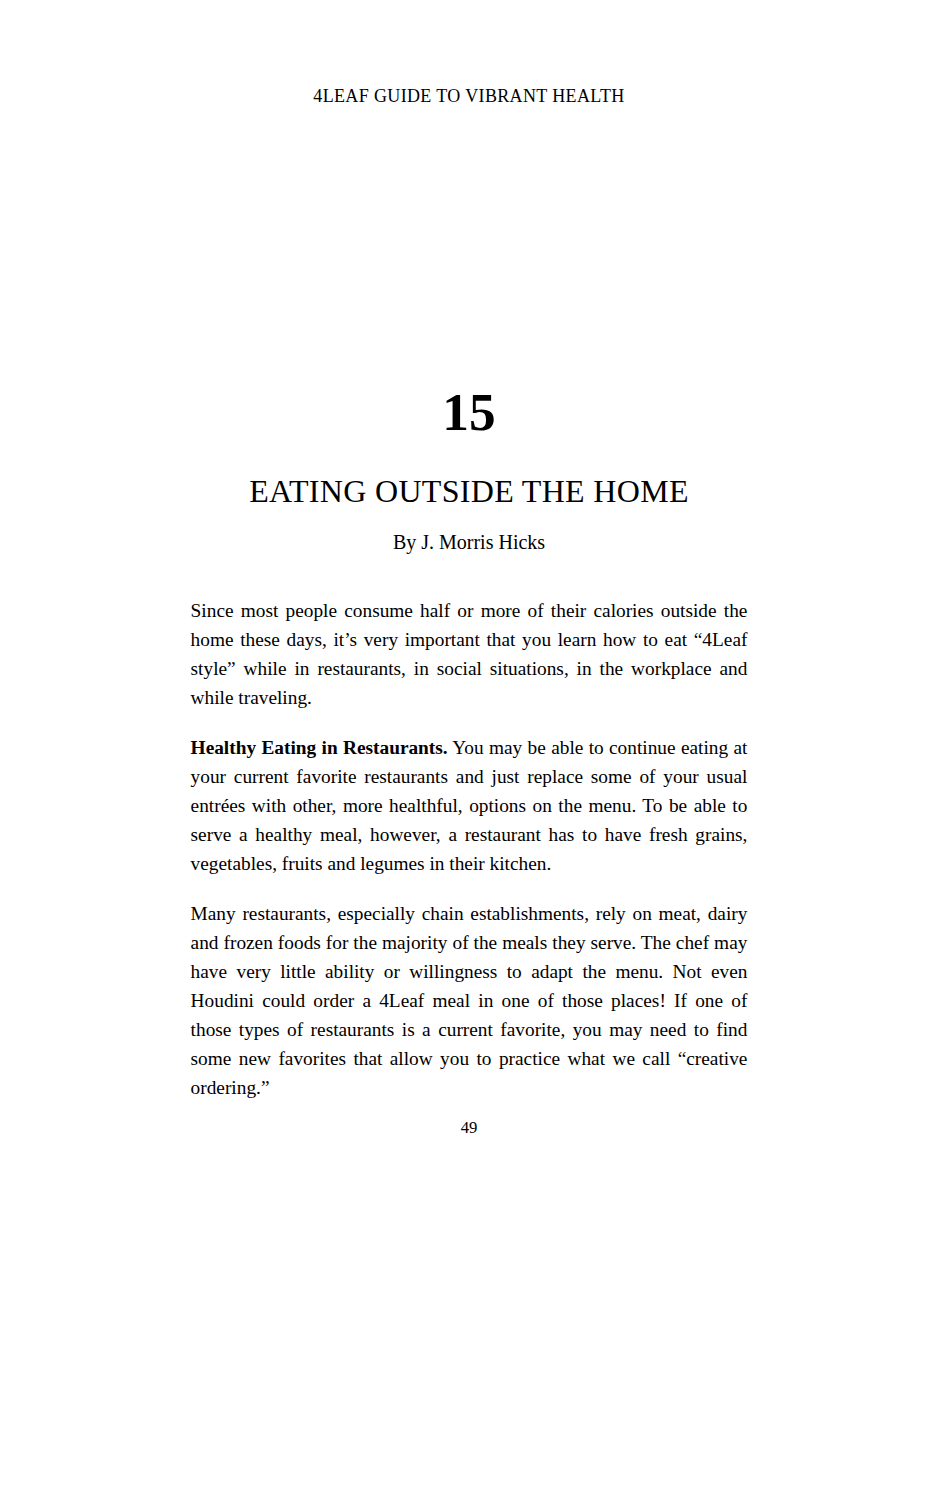4LEAF GUIDE TO VIBRANT HEALTH
15
Eating Outside the Home
By J. Morris Hicks
Since most people consume half or more of their calories outside the home these days, it’s very important that you learn how to eat “4Leaf style” while in restaurants, in social situations, in the workplace and while traveling.
Healthy Eating in Restaurants. You may be able to continue eating at your current favorite restaurants and just replace some of your usual entrées with other, more healthful, options on the menu. To be able to serve a healthy meal, however, a restaurant has to have fresh grains, vegetables, fruits and legumes in their kitchen.
Many restaurants, especially chain establishments, rely on meat, dairy and frozen foods for the majority of the meals they serve. The chef may have very little ability or willingness to adapt the menu. Not even Houdini could order a 4Leaf meal in one of those places! If one of those types of restaurants is a current favorite, you may need to find some new favorites that allow you to practice what we call “creative ordering.”
49